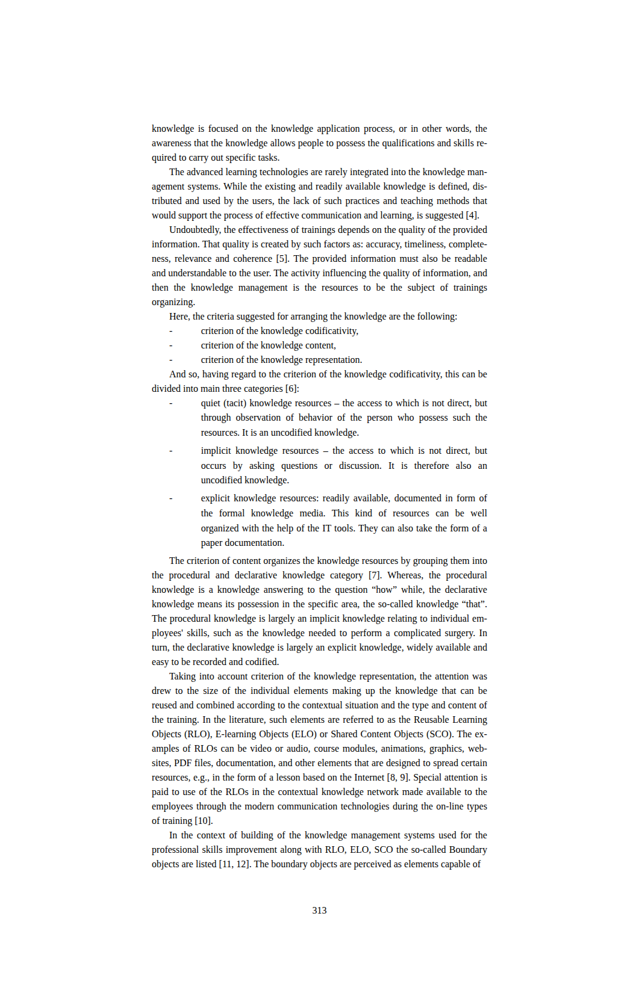knowledge is focused on the knowledge application process, or in other words, the awareness that the knowledge allows people to possess the qualifications and skills required to carry out specific tasks.
The advanced learning technologies are rarely integrated into the knowledge management systems. While the existing and readily available knowledge is defined, distributed and used by the users, the lack of such practices and teaching methods that would support the process of effective communication and learning, is suggested [4].
Undoubtedly, the effectiveness of trainings depends on the quality of the provided information. That quality is created by such factors as: accuracy, timeliness, completeness, relevance and coherence [5]. The provided information must also be readable and understandable to the user. The activity influencing the quality of information, and then the knowledge management is the resources to be the subject of trainings organizing.
Here, the criteria suggested for arranging the knowledge are the following:
criterion of the knowledge codificativity,
criterion of the knowledge content,
criterion of the knowledge representation.
And so, having regard to the criterion of the knowledge codificativity, this can be divided into main three categories [6]:
quiet (tacit) knowledge resources – the access to which is not direct, but through observation of behavior of the person who possess such the resources. It is an uncodified knowledge.
implicit knowledge resources – the access to which is not direct, but occurs by asking questions or discussion. It is therefore also an uncodified knowledge.
explicit knowledge resources: readily available, documented in form of the formal knowledge media. This kind of resources can be well organized with the help of the IT tools. They can also take the form of a paper documentation.
The criterion of content organizes the knowledge resources by grouping them into the procedural and declarative knowledge category [7]. Whereas, the procedural knowledge is a knowledge answering to the question “how” while, the declarative knowledge means its possession in the specific area, the so-called knowledge “that”. The procedural knowledge is largely an implicit knowledge relating to individual employees' skills, such as the knowledge needed to perform a complicated surgery. In turn, the declarative knowledge is largely an explicit knowledge, widely available and easy to be recorded and codified.
Taking into account criterion of the knowledge representation, the attention was drew to the size of the individual elements making up the knowledge that can be reused and combined according to the contextual situation and the type and content of the training. In the literature, such elements are referred to as the Reusable Learning Objects (RLO), E-learning Objects (ELO) or Shared Content Objects (SCO). The examples of RLOs can be video or audio, course modules, animations, graphics, websites, PDF files, documentation, and other elements that are designed to spread certain resources, e.g., in the form of a lesson based on the Internet [8, 9]. Special attention is paid to use of the RLOs in the contextual knowledge network made available to the employees through the modern communication technologies during the on-line types of training [10].
In the context of building of the knowledge management systems used for the professional skills improvement along with RLO, ELO, SCO the so-called Boundary objects are listed [11, 12]. The boundary objects are perceived as elements capable of
313